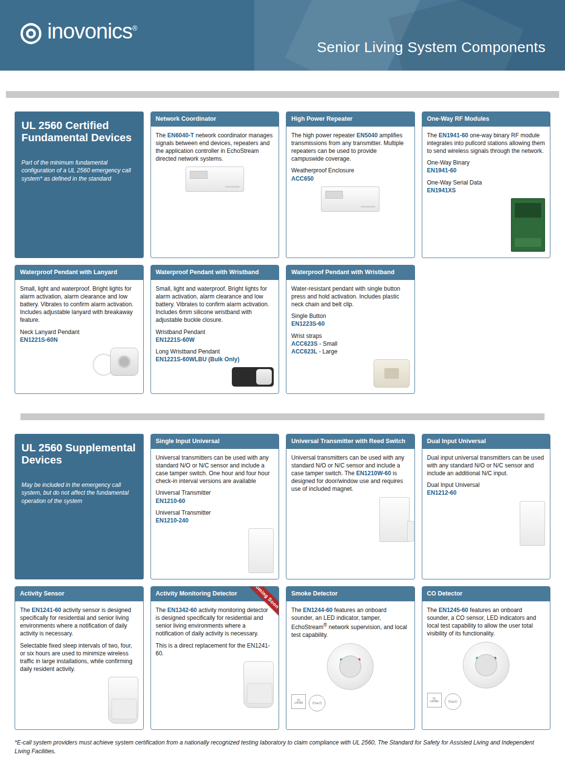◎ inovonics®
Senior Living System Components
UL 2560 Certified Fundamental Devices
Part of the minimum fundamental configuration of a UL 2560 emergency call system* as defined in the standard
Network Coordinator
The EN6040-T network coordinator manages signals between end devices, repeaters and the application controller in EchoStream directed network systems.
High Power Repeater
The high power repeater EN5040 amplifies transmissions from any transmitter. Multiple repeaters can be used to provide campuswide coverage.
Weatherproof Enclosure
ACC650
One-Way RF Modules
The EN1941-60 one-way binary RF module integrates into pullcord stations allowing them to send wireless signals through the network.
One-Way Binary
EN1941-60
One-Way Serial Data
EN1941XS
Waterproof Pendant with Lanyard
Small, light and waterproof. Bright lights for alarm activation, alarm clearance and low battery. Vibrates to confirm alarm activation. Includes adjustable lanyard with breakaway feature.
Neck Lanyard Pendant
EN1221S-60N
Waterproof Pendant with Wristband
Small, light and waterproof. Bright lights for alarm activation, alarm clearance and low battery. Vibrates to confirm alarm activation. Includes 6mm silicone wristband with adjustable buckle closure.
Wristband Pendant
EN1221S-60W
Long Wristband Pendant
EN1221S-60WLBU (Bulk Only)
Waterproof Pendant with Wristband
Water-resistant pendant with single button press and hold activation. Includes plastic neck chain and belt clip.
Single Button
EN1223S-60
Wrist straps
ACC623S - Small
ACC623L - Large
UL 2560 Supplemental Devices
May be included in the emergency call system, but do not affect the fundamental operation of the system
Single Input Universal
Universal transmitters can be used with any standard N/O or N/C sensor and include a case tamper switch. One hour and four hour check-in interval versions are available
Universal Transmitter
EN1210-60
Universal Transmitter
EN1210-240
Universal Transmitter with Reed Switch
Universal transmitters can be used with any standard N/O or N/C sensor and include a case tamper switch. The EN1210W-60 is designed for door/window use and requires use of included magnet.
Dual Input Universal
Dual input universal transmitters can be used with any standard N/O or N/C sensor and include an additional N/C input.
Dual Input Universal
EN1212-60
Activity Sensor
The EN1241-60 activity sensor is designed specifically for residential and senior living environments where a notification of daily activity is necessary.
Selectable fixed sleep intervals of two, four, or six hours are used to minimize wireless traffic in large installations, while confirming daily resident activity.
Coming Soon
Activity Monitoring Detector
The EN1342-60 activity monitoring detector is designed specifically for residential and senior living environments where a notification of daily activity is necessary.
This is a direct replacement for the EN1241-60.
Smoke Detector
The EN1244-60 features an onboard sounder, an LED indicator, tamper, EchoStream® network supervision, and local test capability.
UL
LISTED
ⒸULⒸ
CO Detector
The EN1245-60 features an onboard sounder, a CO sensor, LED indicators and local test capability to allow the user total visibility of its functionality.
UL
LISTED
ⒸULⒸ
*E-call system providers must achieve system certification from a nationally recognized testing laboratory to claim compliance with UL 2560, The Standard for Safety for Assisted Living and Independent Living Facilities.